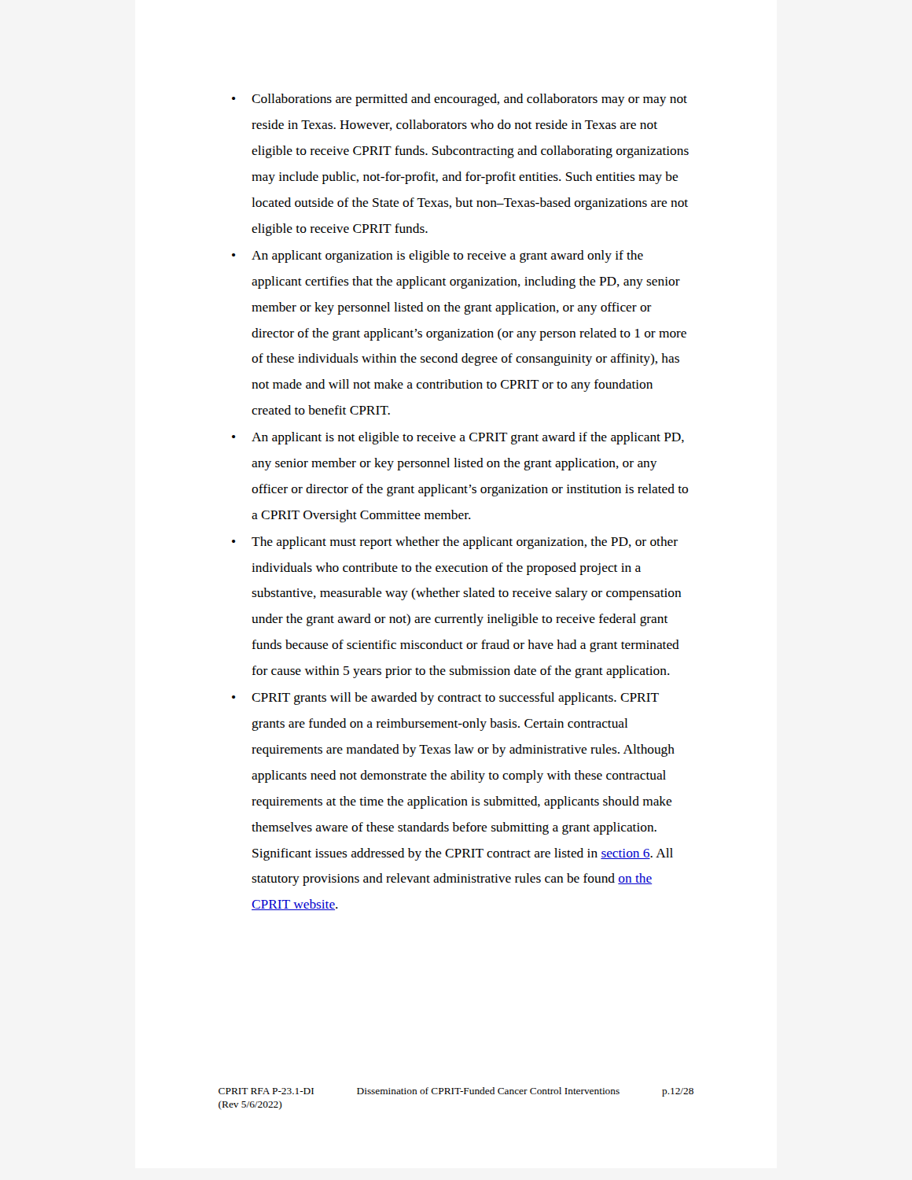Collaborations are permitted and encouraged, and collaborators may or may not reside in Texas. However, collaborators who do not reside in Texas are not eligible to receive CPRIT funds. Subcontracting and collaborating organizations may include public, not-for-profit, and for-profit entities. Such entities may be located outside of the State of Texas, but non–Texas-based organizations are not eligible to receive CPRIT funds.
An applicant organization is eligible to receive a grant award only if the applicant certifies that the applicant organization, including the PD, any senior member or key personnel listed on the grant application, or any officer or director of the grant applicant’s organization (or any person related to 1 or more of these individuals within the second degree of consanguinity or affinity), has not made and will not make a contribution to CPRIT or to any foundation created to benefit CPRIT.
An applicant is not eligible to receive a CPRIT grant award if the applicant PD, any senior member or key personnel listed on the grant application, or any officer or director of the grant applicant’s organization or institution is related to a CPRIT Oversight Committee member.
The applicant must report whether the applicant organization, the PD, or other individuals who contribute to the execution of the proposed project in a substantive, measurable way (whether slated to receive salary or compensation under the grant award or not) are currently ineligible to receive federal grant funds because of scientific misconduct or fraud or have had a grant terminated for cause within 5 years prior to the submission date of the grant application.
CPRIT grants will be awarded by contract to successful applicants. CPRIT grants are funded on a reimbursement-only basis. Certain contractual requirements are mandated by Texas law or by administrative rules. Although applicants need not demonstrate the ability to comply with these contractual requirements at the time the application is submitted, applicants should make themselves aware of these standards before submitting a grant application. Significant issues addressed by the CPRIT contract are listed in section 6. All statutory provisions and relevant administrative rules can be found on the CPRIT website.
CPRIT RFA P-23.1-DI (Rev 5/6/2022)
Dissemination of CPRIT-Funded Cancer Control Interventions
p.12/28